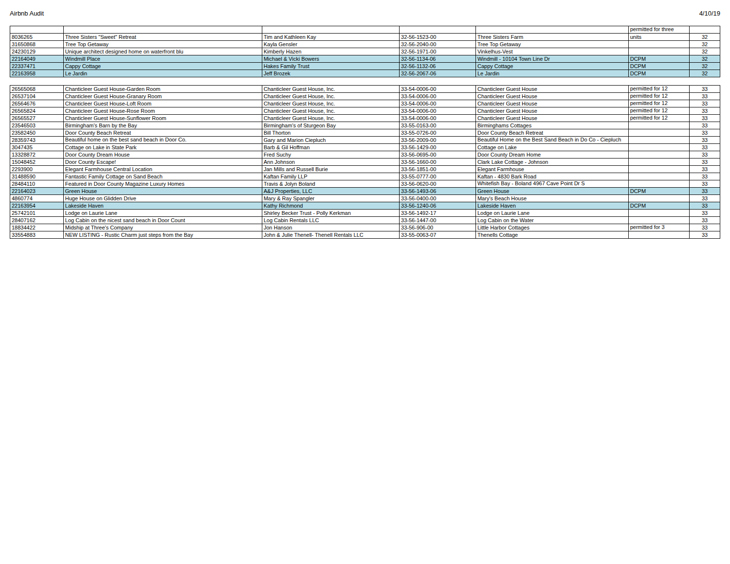Airbnb Audit
4/10/19
| | | | | | permitted for three | |
| 8036265 | Three Sisters "Sweet" Retreat | Tim and Kathleen Kay | 32-56-1523-00 | Three Sisters Farm | units | 32 |
| 31650868 | Tree Top Getaway | Kayla Gensler | 32-56-2040-00 | Tree Top Getaway | | 32 |
| 24230129 | Unique architect designed home on waterfront blu | Kimberly Hazen | 32-56-1971-00 | Vinkelhus-Vest | | 32 |
| 22164049 | Windmill Place | Michael & Vicki Bowers | 32-56-1134-06 | Windmill - 10104 Town Line Dr | DCPM | 32 |
| 22337471 | Cappy Cottage | Hakes Family Trust | 32-56-1132-06 | Cappy Cottage | DCPM | 32 |
| 22163958 | Le Jardin | Jeff Brozek | 32-56-2067-06 | Le Jardin | DCPM | 32 |
| 26565068 | Chanticleer Guest House-Garden Room | Chanticleer Guest House, Inc. | 33-54-0006-00 | Chanticleer Guest House | permitted for 12 | 33 |
| 26537104 | Chanticleer Guest House-Granary Room | Chanticleer Guest House, Inc. | 33-54-0006-00 | Chanticleer Guest House | permitted for 12 | 33 |
| 26564676 | Chanticleer Guest House-Loft Room | Chanticleer Guest House, Inc. | 33-54-0006-00 | Chanticleer Guest House | permitted for 12 | 33 |
| 26565824 | Chanticleer Guest House-Rose Room | Chanticleer Guest House, Inc. | 33-54-0006-00 | Chanticleer Guest House | permitted for 12 | 33 |
| 26565527 | Chanticleer Guest House-Sunflower Room | Chanticleer Guest House, Inc. | 33-54-0006-00 | Chanticleer Guest House | permitted for 12 | 33 |
| 23546503 | Birmingham's Barn by the Bay | Birmingham's of Sturgeon Bay | 33-55-0163-00 | Birminghams Cottages | | 33 |
| 23582450 | Door County Beach Retreat | Bill Thorton | 33-55-0726-00 | Door County Beach Retreat | | 33 |
| 28359743 | Beautiful home on the best sand beach in Door Co. | Gary and Marion Ciepluch | 33-56-2009-00 | Beautiful Home on the Best Sand Beach in Do Co - Ciepluch | | 33 |
| 3047435 | Cottage on Lake in State Park | Barb & Gil Hoffman | 33-56-1429-00 | Cottage on Lake | | 33 |
| 13328872 | Door County Dream House | Fred Suchy | 33-56-0695-00 | Door County Dream Home | | 33 |
| 15048452 | Door County Escape! | Ann Johnson | 33-56-1660-00 | Clark Lake Cottage - Johnson | | 33 |
| 2293900 | Elegant Farmhouse Central Location | Jan Mills and Russell Burie | 33-56-1851-00 | Elegant Farmhouse | | 33 |
| 31488590 | Fantastic Family Cottage on Sand Beach | Kaftan Family LLP | 33-55-0777-00 | Kaftan - 4830 Bark Road | | 33 |
| 28484110 | Featured in Door County Magazine Luxury Homes | Travis & Jolyn Boland | 33-56-0620-00 | Whitefish Bay - Boland 4967 Cave Point Dr S | | 33 |
| 22164023 | Green House | A&J Properties, LLC | 33-56-1493-06 | Green House | DCPM | 33 |
| 4860774 | Huge House on Glidden Drive | Mary & Ray Spangler | 33-56-0400-00 | Mary's Beach House | | 33 |
| 22163954 | Lakeside Haven | Kathy Richmond | 33-56-1240-06 | Lakeside Haven | DCPM | 33 |
| 25742101 | Lodge on Laurie Lane | Shirley Becker Trust - Polly Kerkman | 33-56-1492-17 | Lodge on Laurie Lane | | 33 |
| 28407162 | Log Cabin on the nicest sand beach in Door Count | Log Cabin Rentals LLC | 33-56-1447-00 | Log Cabin on the Water | | 33 |
| 18834422 | Midship at Three's Company | Jon Hanson | 33-56-906-00 | Little Harbor Cottages | permitted for 3 | 33 |
| 33554883 | NEW LISTING - Rustic Charm just steps from the Bay | John & Julie Thenell- Thenell Rentals LLC | 33-55-0063-07 | Thenells Cottage | | 33 |